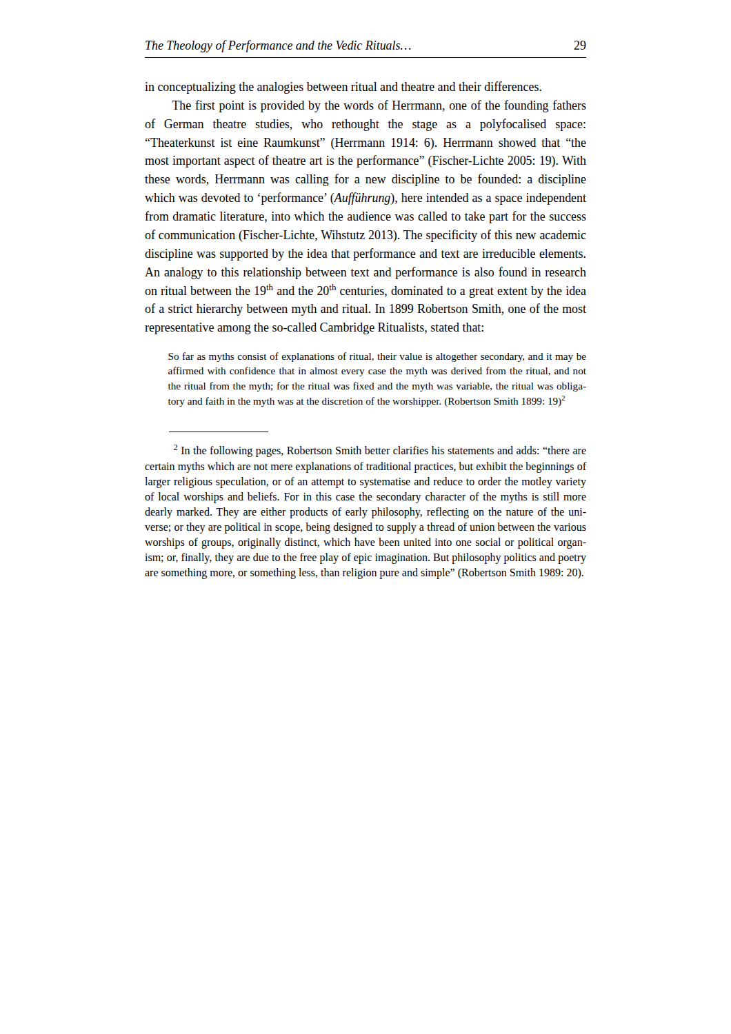The Theology of Performance and the Vedic Rituals… 29
in conceptualizing the analogies between ritual and theatre and their differences.
The first point is provided by the words of Herrmann, one of the founding fathers of German theatre studies, who rethought the stage as a polyfocalised space: “Theaterkunst ist eine Raumkunst” (Herrmann 1914: 6). Herrmann showed that “the most important aspect of theatre art is the performance” (Fischer-Lichte 2005: 19). With these words, Herrmann was calling for a new discipline to be founded: a discipline which was devoted to ‘performance’ (Aufführung), here intended as a space independent from dramatic literature, into which the audience was called to take part for the success of communication (Fischer-Lichte, Wihstutz 2013). The specificity of this new academic discipline was supported by the idea that performance and text are irreducible elements. An analogy to this relationship between text and performance is also found in research on ritual between the 19th and the 20th centuries, dominated to a great extent by the idea of a strict hierarchy between myth and ritual. In 1899 Robertson Smith, one of the most representative among the so-called Cambridge Ritualists, stated that:
So far as myths consist of explanations of ritual, their value is altogether secondary, and it may be affirmed with confidence that in almost every case the myth was derived from the ritual, and not the ritual from the myth; for the ritual was fixed and the myth was variable, the ritual was obligatory and faith in the myth was at the discretion of the worshipper. (Robertson Smith 1899: 19)2
2 In the following pages, Robertson Smith better clarifies his statements and adds: “there are certain myths which are not mere explanations of traditional practices, but exhibit the beginnings of larger religious speculation, or of an attempt to systematise and reduce to order the motley variety of local worships and beliefs. For in this case the secondary character of the myths is still more dearly marked. They are either products of early philosophy, reflecting on the nature of the universe; or they are political in scope, being designed to supply a thread of union between the various worships of groups, originally distinct, which have been united into one social or political organism; or, finally, they are due to the free play of epic imagination. But philosophy politics and poetry are something more, or something less, than religion pure and simple” (Robertson Smith 1989: 20).